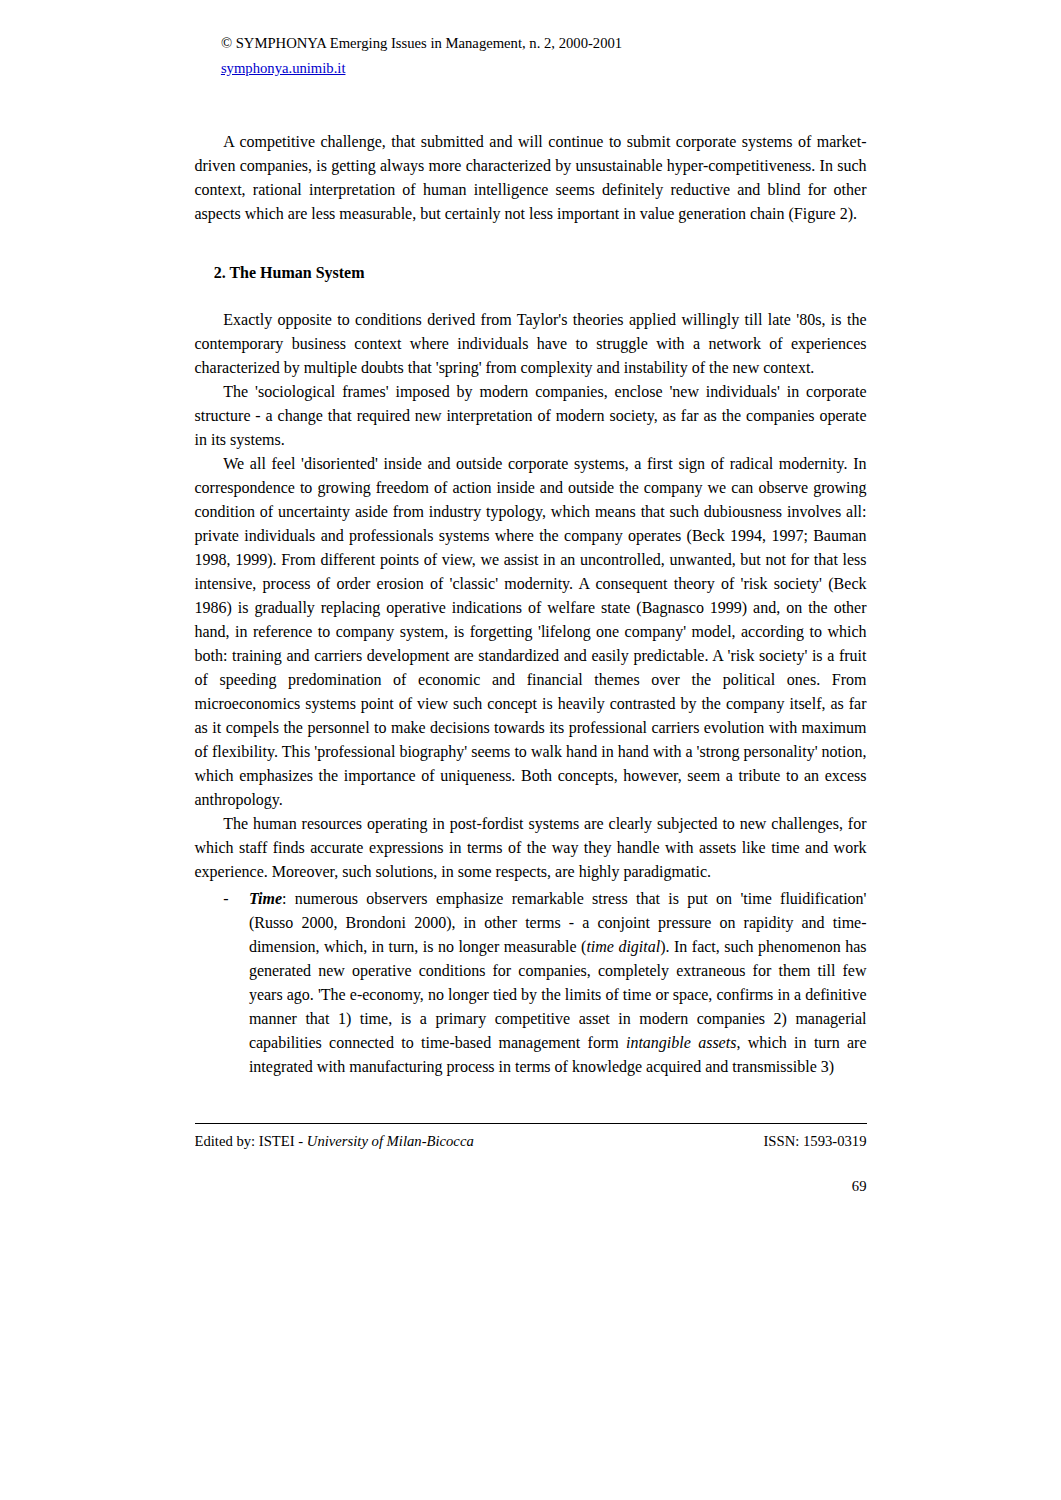© SYMPHONYA Emerging Issues in Management, n. 2, 2000-2001
symphonya.unimib.it
A competitive challenge, that submitted and will continue to submit corporate systems of market-driven companies, is getting always more characterized by unsustainable hyper-competitiveness. In such context, rational interpretation of human intelligence seems definitely reductive and blind for other aspects which are less measurable, but certainly not less important in value generation chain (Figure 2).
2. The Human System
Exactly opposite to conditions derived from Taylor's theories applied willingly till late '80s, is the contemporary business context where individuals have to struggle with a network of experiences characterized by multiple doubts that 'spring' from complexity and instability of the new context.
The 'sociological frames' imposed by modern companies, enclose 'new individuals' in corporate structure - a change that required new interpretation of modern society, as far as the companies operate in its systems.
We all feel 'disoriented' inside and outside corporate systems, a first sign of radical modernity. In correspondence to growing freedom of action inside and outside the company we can observe growing condition of uncertainty aside from industry typology, which means that such dubiousness involves all: private individuals and professionals systems where the company operates (Beck 1994, 1997; Bauman 1998, 1999). From different points of view, we assist in an uncontrolled, unwanted, but not for that less intensive, process of order erosion of 'classic' modernity. A consequent theory of 'risk society' (Beck 1986) is gradually replacing operative indications of welfare state (Bagnasco 1999) and, on the other hand, in reference to company system, is forgetting 'lifelong one company' model, according to which both: training and carriers development are standardized and easily predictable. A 'risk society' is a fruit of speeding predomination of economic and financial themes over the political ones. From microeconomics systems point of view such concept is heavily contrasted by the company itself, as far as it compels the personnel to make decisions towards its professional carriers evolution with maximum of flexibility. This 'professional biography' seems to walk hand in hand with a 'strong personality' notion, which emphasizes the importance of uniqueness. Both concepts, however, seem a tribute to an excess anthropology.
The human resources operating in post-fordist systems are clearly subjected to new challenges, for which staff finds accurate expressions in terms of the way they handle with assets like time and work experience. Moreover, such solutions, in some respects, are highly paradigmatic.
Time: numerous observers emphasize remarkable stress that is put on 'time fluidification' (Russo 2000, Brondoni 2000), in other terms - a conjoint pressure on rapidity and time-dimension, which, in turn, is no longer measurable (time digital). In fact, such phenomenon has generated new operative conditions for companies, completely extraneous for them till few years ago. 'The e-economy, no longer tied by the limits of time or space, confirms in a definitive manner that 1) time, is a primary competitive asset in modern companies 2) managerial capabilities connected to time-based management form intangible assets, which in turn are integrated with manufacturing process in terms of knowledge acquired and transmissible 3)
Edited by: ISTEI - University of Milan-Bicocca ISSN: 1593-0319
69